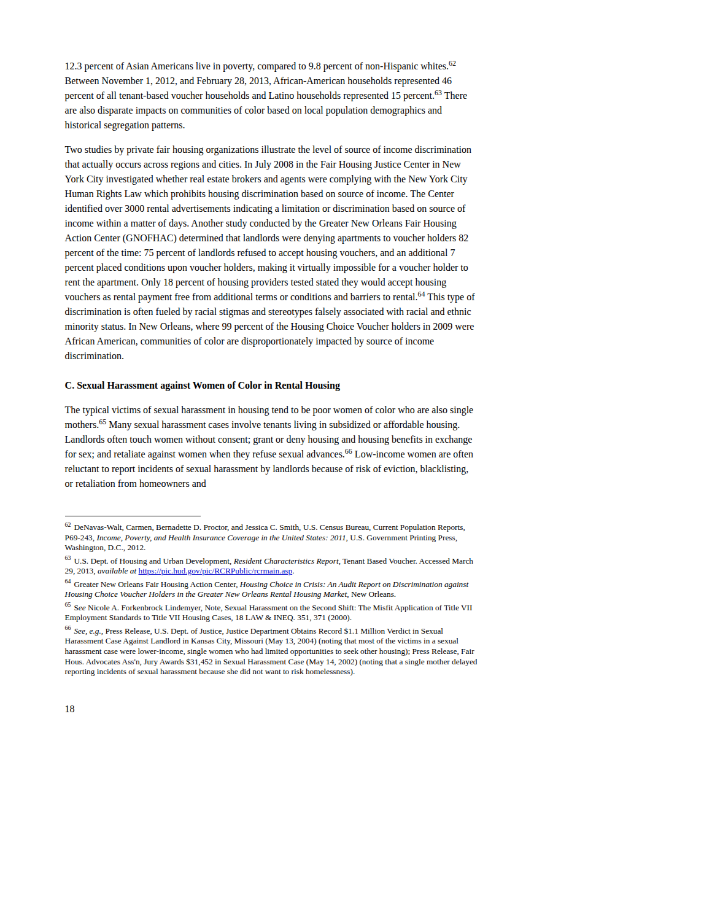12.3 percent of Asian Americans live in poverty, compared to 9.8 percent of non-Hispanic whites.62 Between November 1, 2012, and February 28, 2013, African-American households represented 46 percent of all tenant-based voucher households and Latino households represented 15 percent.63 There are also disparate impacts on communities of color based on local population demographics and historical segregation patterns.
Two studies by private fair housing organizations illustrate the level of source of income discrimination that actually occurs across regions and cities. In July 2008 in the Fair Housing Justice Center in New York City investigated whether real estate brokers and agents were complying with the New York City Human Rights Law which prohibits housing discrimination based on source of income. The Center identified over 3000 rental advertisements indicating a limitation or discrimination based on source of income within a matter of days. Another study conducted by the Greater New Orleans Fair Housing Action Center (GNOFHAC) determined that landlords were denying apartments to voucher holders 82 percent of the time: 75 percent of landlords refused to accept housing vouchers, and an additional 7 percent placed conditions upon voucher holders, making it virtually impossible for a voucher holder to rent the apartment. Only 18 percent of housing providers tested stated they would accept housing vouchers as rental payment free from additional terms or conditions and barriers to rental.64 This type of discrimination is often fueled by racial stigmas and stereotypes falsely associated with racial and ethnic minority status. In New Orleans, where 99 percent of the Housing Choice Voucher holders in 2009 were African American, communities of color are disproportionately impacted by source of income discrimination.
C. Sexual Harassment against Women of Color in Rental Housing
The typical victims of sexual harassment in housing tend to be poor women of color who are also single mothers.65 Many sexual harassment cases involve tenants living in subsidized or affordable housing. Landlords often touch women without consent; grant or deny housing and housing benefits in exchange for sex; and retaliate against women when they refuse sexual advances.66 Low-income women are often reluctant to report incidents of sexual harassment by landlords because of risk of eviction, blacklisting, or retaliation from homeowners and
62 DeNavas-Walt, Carmen, Bernadette D. Proctor, and Jessica C. Smith, U.S. Census Bureau, Current Population Reports, P69-243, Income, Poverty, and Health Insurance Coverage in the United States: 2011, U.S. Government Printing Press, Washington, D.C., 2012.
63 U.S. Dept. of Housing and Urban Development, Resident Characteristics Report, Tenant Based Voucher. Accessed March 29, 2013, available at https://pic.hud.gov/pic/RCRPublic/rcrmain.asp.
64 Greater New Orleans Fair Housing Action Center, Housing Choice in Crisis: An Audit Report on Discrimination against Housing Choice Voucher Holders in the Greater New Orleans Rental Housing Market, New Orleans.
65 See Nicole A. Forkenbrock Lindemyer, Note, Sexual Harassment on the Second Shift: The Misfit Application of Title VII Employment Standards to Title VII Housing Cases, 18 LAW & INEQ. 351, 371 (2000).
66 See, e.g., Press Release, U.S. Dept. of Justice, Justice Department Obtains Record $1.1 Million Verdict in Sexual Harassment Case Against Landlord in Kansas City, Missouri (May 13, 2004) (noting that most of the victims in a sexual harassment case were lower‐income, single women who had limited opportunities to seek other housing); Press Release, Fair Hous. Advocates Ass'n, Jury Awards $31,452 in Sexual Harassment Case (May 14, 2002) (noting that a single mother delayed reporting incidents of sexual harassment because she did not want to risk homelessness).
18